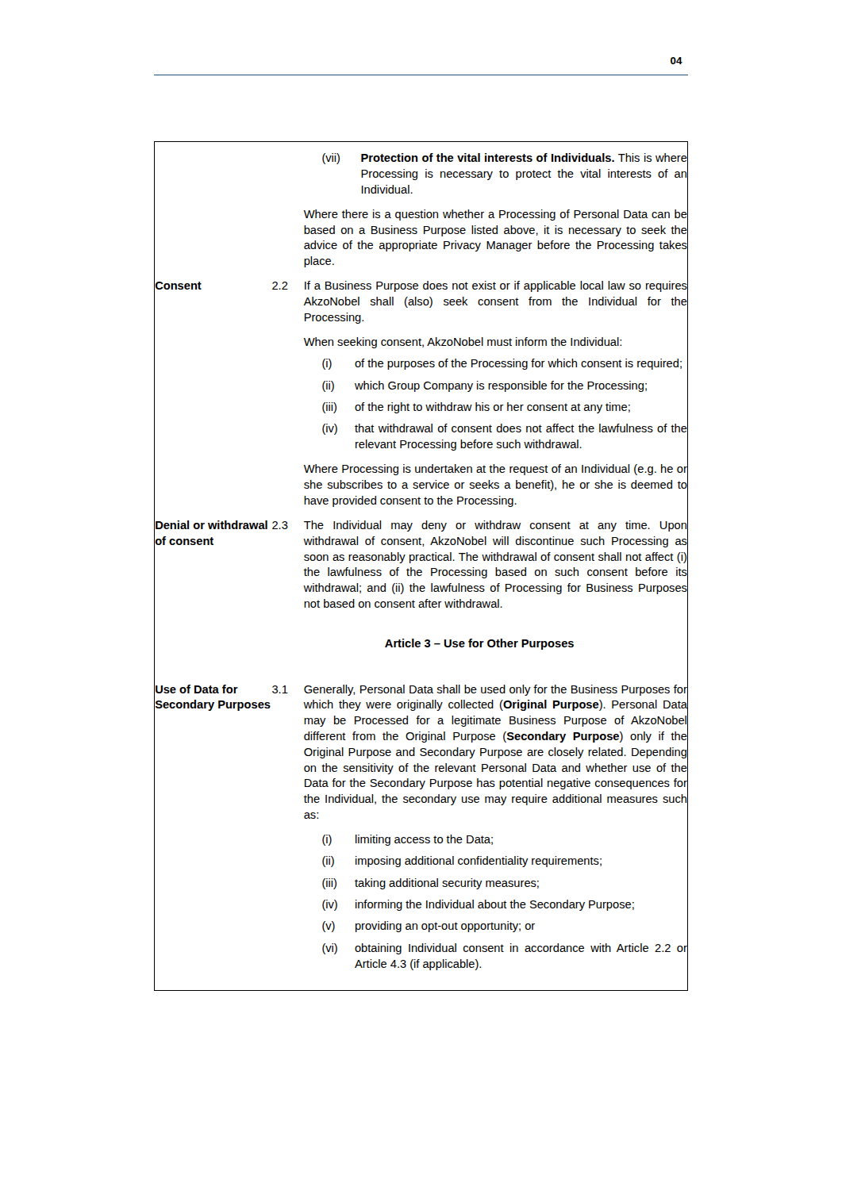04
| | | (vii) Protection of the vital interests of Individuals. This is where Processing is necessary to protect the vital interests of an Individual. Where there is a question whether a Processing of Personal Data can be based on a Business Purpose listed above, it is necessary to seek the advice of the appropriate Privacy Manager before the Processing takes place. |
| Consent | 2.2 | If a Business Purpose does not exist or if applicable local law so requires AkzoNobel shall (also) seek consent from the Individual for the Processing. When seeking consent, AkzoNobel must inform the Individual: (i) of the purposes of the Processing for which consent is required; (ii) which Group Company is responsible for the Processing; (iii) of the right to withdraw his or her consent at any time; (iv) that withdrawal of consent does not affect the lawfulness of the relevant Processing before such withdrawal. Where Processing is undertaken at the request of an Individual (e.g. he or she subscribes to a service or seeks a benefit), he or she is deemed to have provided consent to the Processing. |
| Denial or withdrawal of consent | 2.3 | The Individual may deny or withdraw consent at any time. Upon withdrawal of consent, AkzoNobel will discontinue such Processing as soon as reasonably practical. The withdrawal of consent shall not affect (i) the lawfulness of the Processing based on such consent before its withdrawal; and (ii) the lawfulness of Processing for Business Purposes not based on consent after withdrawal. |
| | Article 3 – Use for Other Purposes |
| Use of Data for Secondary Purposes | 3.1 | Generally, Personal Data shall be used only for the Business Purposes for which they were originally collected ( Original Purpose ). Personal Data may be Processed for a legitimate Business Purpose of AkzoNobel different from the Original Purpose ( Secondary Purpose ) only if the Original Purpose and Secondary Purpose are closely related. Depending on the sensitivity of the relevant Personal Data and whether use of the Data for the Secondary Purpose has potential negative consequences for the Individual, the secondary use may require additional measures such as: (i) limiting access to the Data; (ii) imposing additional confidentiality requirements; (iii) taking additional security measures; (iv) informing the Individual about the Secondary Purpose; (v) providing an opt-out opportunity; or (vi) obtaining Individual consent in accordance with Article 2.2 or Article 4.3 (if applicable). |